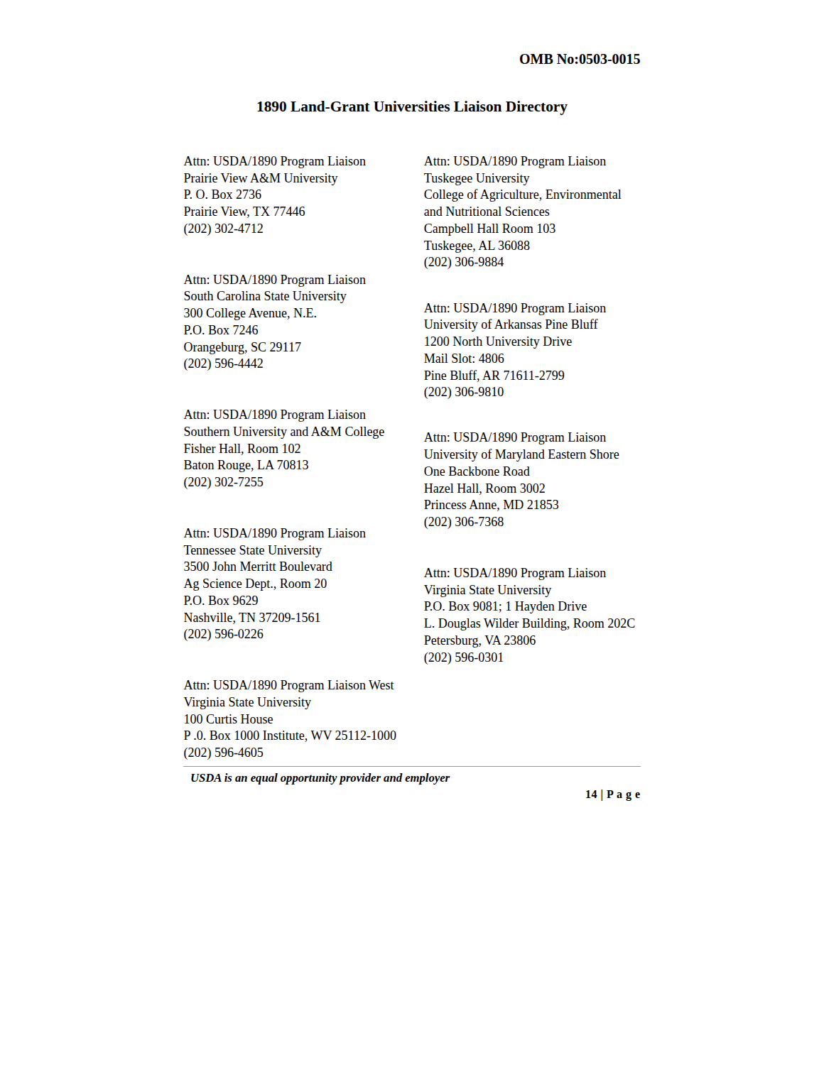OMB No:0503-0015
1890 Land-Grant Universities Liaison Directory
Attn: USDA/1890 Program Liaison
Prairie View A&M University
P. O. Box 2736
Prairie View, TX 77446
(202) 302-4712
Attn: USDA/1890 Program Liaison
South Carolina State University
300 College Avenue, N.E.
P.O. Box 7246
Orangeburg, SC 29117
(202) 596-4442
Attn: USDA/1890 Program Liaison
Southern University and A&M College
Fisher Hall, Room 102
Baton Rouge, LA 70813
(202) 302-7255
Attn: USDA/1890 Program Liaison
Tennessee State University
3500 John Merritt Boulevard
Ag Science Dept., Room 20
P.O. Box 9629
Nashville, TN 37209-1561
(202) 596-0226
Attn: USDA/1890 Program Liaison West
Virginia State University
100 Curtis House
P .0. Box 1000 Institute, WV 25112-1000
(202) 596-4605
Attn: USDA/1890 Program Liaison
Tuskegee University
College of Agriculture, Environmental
and Nutritional Sciences
Campbell Hall Room 103
Tuskegee, AL 36088
(202) 306-9884
Attn: USDA/1890 Program Liaison
University of Arkansas Pine Bluff
1200 North University Drive
Mail Slot: 4806
Pine Bluff, AR 71611-2799
(202) 306-9810
Attn: USDA/1890 Program Liaison
University of Maryland Eastern Shore
One Backbone Road
Hazel Hall, Room 3002
Princess Anne, MD 21853
(202) 306-7368
Attn: USDA/1890 Program Liaison
Virginia State University
P.O. Box 9081; 1 Hayden Drive
L. Douglas Wilder Building, Room 202C
Petersburg, VA 23806
(202) 596-0301
USDA is an equal opportunity provider and employer
14 | P a g e